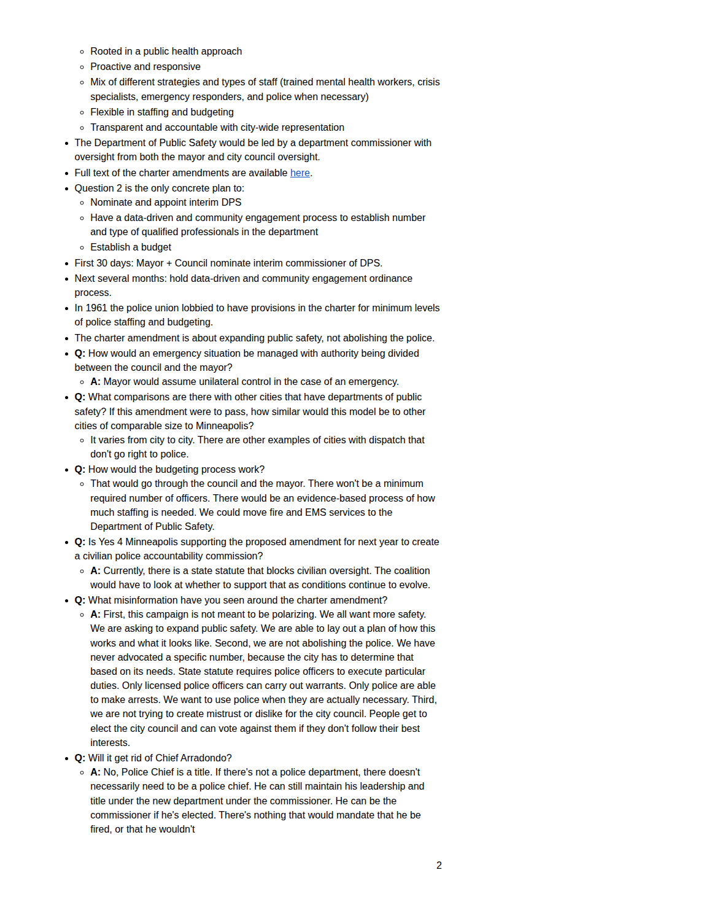Rooted in a public health approach
Proactive and responsive
Mix of different strategies and types of staff (trained mental health workers, crisis specialists, emergency responders, and police when necessary)
Flexible in staffing and budgeting
Transparent and accountable with city-wide representation
The Department of Public Safety would be led by a department commissioner with oversight from both the mayor and city council oversight.
Full text of the charter amendments are available here.
Question 2 is the only concrete plan to:
Nominate and appoint interim DPS
Have a data-driven and community engagement process to establish number and type of qualified professionals in the department
Establish a budget
First 30 days: Mayor + Council nominate interim commissioner of DPS.
Next several months: hold data-driven and community engagement ordinance process.
In 1961 the police union lobbied to have provisions in the charter for minimum levels of police staffing and budgeting.
The charter amendment is about expanding public safety, not abolishing the police.
Q: How would an emergency situation be managed with authority being divided between the council and the mayor?
A: Mayor would assume unilateral control in the case of an emergency.
Q: What comparisons are there with other cities that have departments of public safety? If this amendment were to pass, how similar would this model be to other cities of comparable size to Minneapolis?
It varies from city to city. There are other examples of cities with dispatch that don't go right to police.
Q: How would the budgeting process work?
That would go through the council and the mayor. There won't be a minimum required number of officers. There would be an evidence-based process of how much staffing is needed. We could move fire and EMS services to the Department of Public Safety.
Q: Is Yes 4 Minneapolis supporting the proposed amendment for next year to create a civilian police accountability commission?
A: Currently, there is a state statute that blocks civilian oversight. The coalition would have to look at whether to support that as conditions continue to evolve.
Q: What misinformation have you seen around the charter amendment?
A: First, this campaign is not meant to be polarizing. We all want more safety. We are asking to expand public safety. We are able to lay out a plan of how this works and what it looks like. Second, we are not abolishing the police. We have never advocated a specific number, because the city has to determine that based on its needs. State statute requires police officers to execute particular duties. Only licensed police officers can carry out warrants. Only police are able to make arrests. We want to use police when they are actually necessary. Third, we are not trying to create mistrust or dislike for the city council. People get to elect the city council and can vote against them if they don't follow their best interests.
Q: Will it get rid of Chief Arradondo?
A: No, Police Chief is a title. If there's not a police department, there doesn't necessarily need to be a police chief. He can still maintain his leadership and title under the new department under the commissioner. He can be the commissioner if he's elected. There's nothing that would mandate that he be fired, or that he wouldn't
2